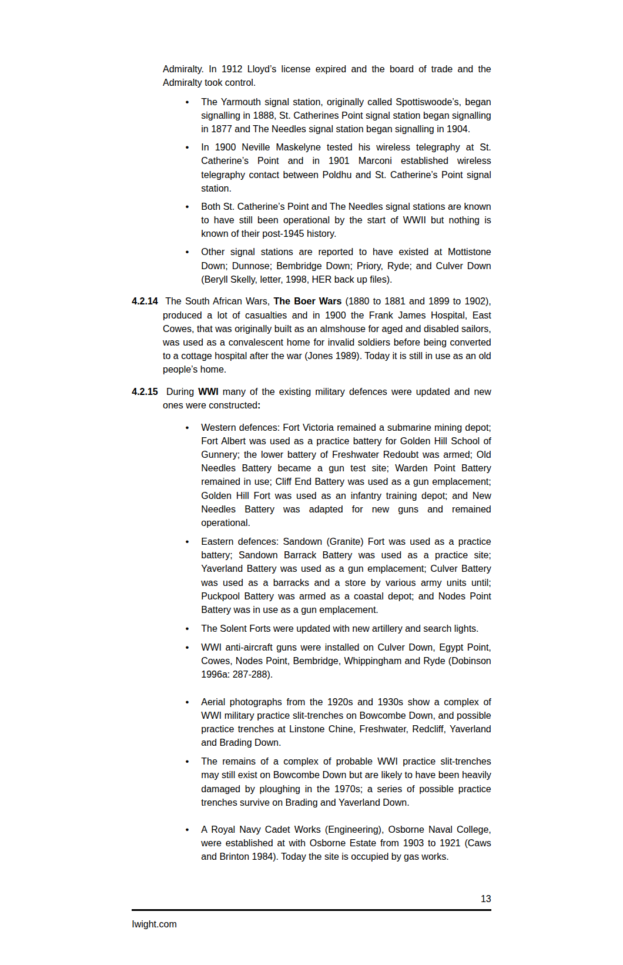Admiralty. In 1912 Lloyd’s license expired and the board of trade and the Admiralty took control.
The Yarmouth signal station, originally called Spottiswoode’s, began signalling in 1888, St. Catherines Point signal station began signalling in 1877 and The Needles signal station began signalling in 1904.
In 1900 Neville Maskelyne tested his wireless telegraphy at St. Catherine’s Point and in 1901 Marconi established wireless telegraphy contact between Poldhu and St. Catherine’s Point signal station.
Both St. Catherine’s Point and The Needles signal stations are known to have still been operational by the start of WWII but nothing is known of their post-1945 history.
Other signal stations are reported to have existed at Mottistone Down; Dunnose; Bembridge Down; Priory, Ryde; and Culver Down (Beryll Skelly, letter, 1998, HER back up files).
4.2.14 The South African Wars, The Boer Wars (1880 to 1881 and 1899 to 1902), produced a lot of casualties and in 1900 the Frank James Hospital, East Cowes, that was originally built as an almshouse for aged and disabled sailors, was used as a convalescent home for invalid soldiers before being converted to a cottage hospital after the war (Jones 1989). Today it is still in use as an old people’s home.
4.2.15 During WWI many of the existing military defences were updated and new ones were constructed:
Western defences: Fort Victoria remained a submarine mining depot; Fort Albert was used as a practice battery for Golden Hill School of Gunnery; the lower battery of Freshwater Redoubt was armed; Old Needles Battery became a gun test site; Warden Point Battery remained in use; Cliff End Battery was used as a gun emplacement; Golden Hill Fort was used as an infantry training depot; and New Needles Battery was adapted for new guns and remained operational.
Eastern defences: Sandown (Granite) Fort was used as a practice battery; Sandown Barrack Battery was used as a practice site; Yaverland Battery was used as a gun emplacement; Culver Battery was used as a barracks and a store by various army units until; Puckpool Battery was armed as a coastal depot; and Nodes Point Battery was in use as a gun emplacement.
The Solent Forts were updated with new artillery and search lights.
WWI anti-aircraft guns were installed on Culver Down, Egypt Point, Cowes, Nodes Point, Bembridge, Whippingham and Ryde (Dobinson 1996a: 287-288).
Aerial photographs from the 1920s and 1930s show a complex of WWI military practice slit-trenches on Bowcombe Down, and possible practice trenches at Linstone Chine, Freshwater, Redcliff, Yaverland and Brading Down.
The remains of a complex of probable WWI practice slit-trenches may still exist on Bowcombe Down but are likely to have been heavily damaged by ploughing in the 1970s; a series of possible practice trenches survive on Brading and Yaverland Down.
A Royal Navy Cadet Works (Engineering), Osborne Naval College, were established at with Osborne Estate from 1903 to 1921 (Caws and Brinton 1984). Today the site is occupied by gas works.
13
Iwight.com